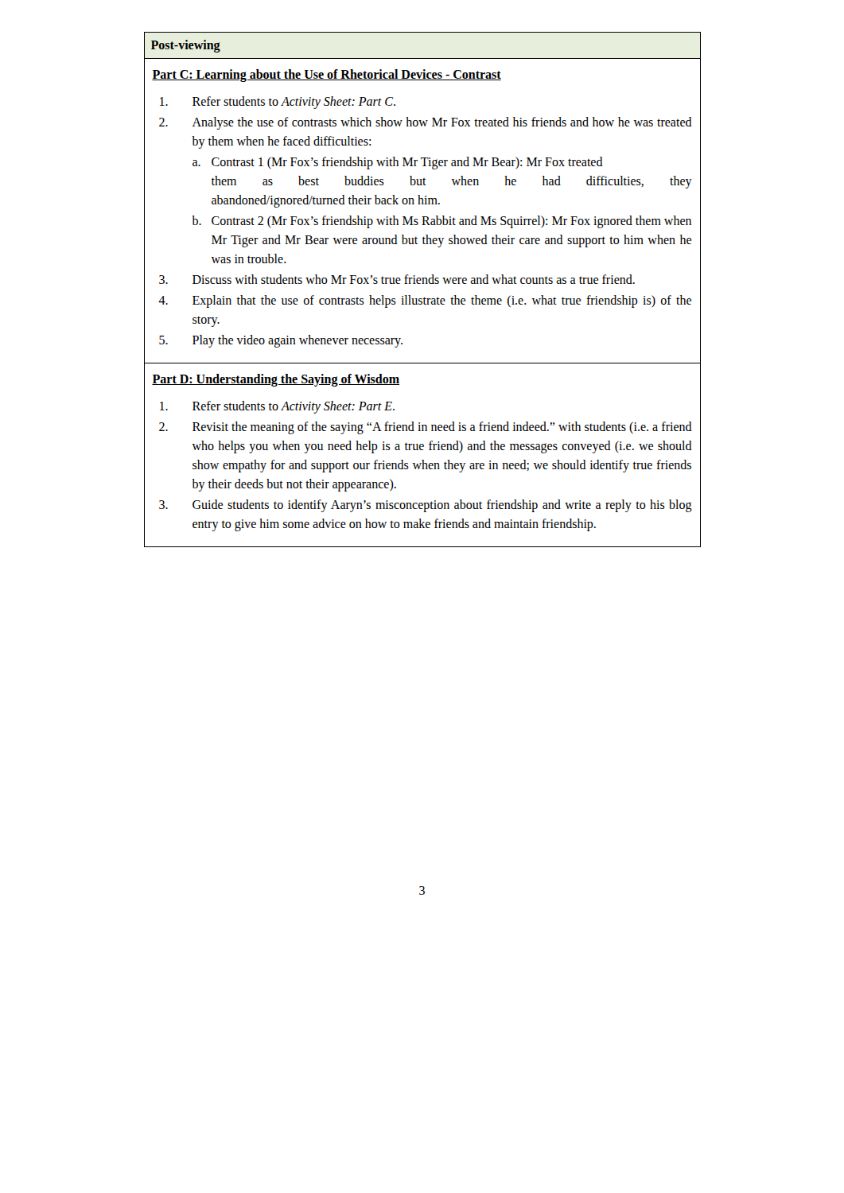Post-viewing
Part C: Learning about the Use of Rhetorical Devices - Contrast
Refer students to Activity Sheet: Part C.
Analyse the use of contrasts which show how Mr Fox treated his friends and how he was treated by them when he faced difficulties:
Contrast 1 (Mr Fox’s friendship with Mr Tiger and Mr Bear): Mr Fox treated them as best buddies but when he had difficulties, they abandoned/ignored/turned their back on him.
Contrast 2 (Mr Fox’s friendship with Ms Rabbit and Ms Squirrel): Mr Fox ignored them when Mr Tiger and Mr Bear were around but they showed their care and support to him when he was in trouble.
Discuss with students who Mr Fox’s true friends were and what counts as a true friend.
Explain that the use of contrasts helps illustrate the theme (i.e. what true friendship is) of the story.
Play the video again whenever necessary.
Part D: Understanding the Saying of Wisdom
Refer students to Activity Sheet: Part E.
Revisit the meaning of the saying “A friend in need is a friend indeed.” with students (i.e. a friend who helps you when you need help is a true friend) and the messages conveyed (i.e. we should show empathy for and support our friends when they are in need; we should identify true friends by their deeds but not their appearance).
Guide students to identify Aaryn’s misconception about friendship and write a reply to his blog entry to give him some advice on how to make friends and maintain friendship.
3